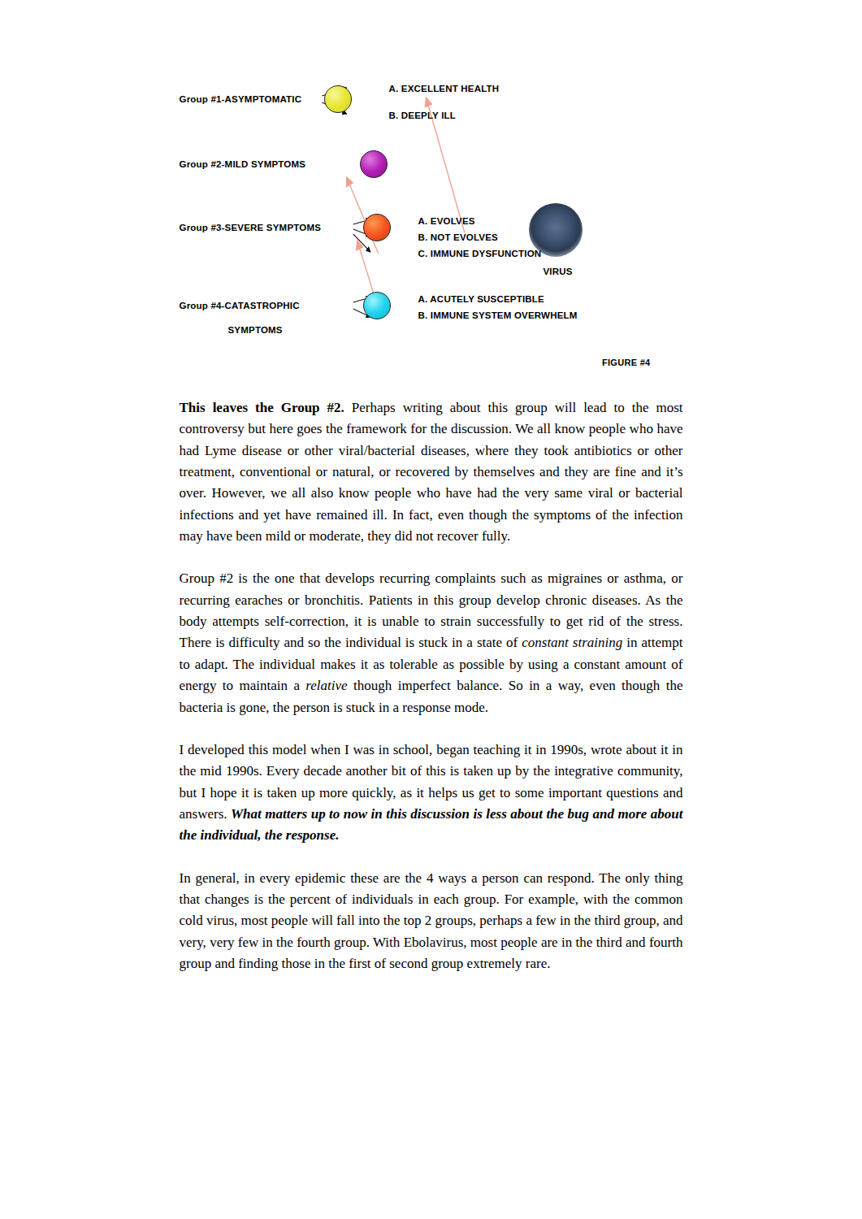Group #1-ASYMPTOMATIC
A. EXCELLENT HEALTH
B. DEEPLY ILL
Group #2-MILD SYMPTOMS
Group #3-SEVERE SYMPTOMS
A. EVOLVES
B. NOT EVOLVES
C. IMMUNE DYSFUNCTION
VIRUS
Group #4-CATASTROPHIC
A. ACUTELY SUSCEPTIBLE
B. IMMUNE SYSTEM OVERWHELM
SYMPTOMS
FIGURE #4
This leaves the Group #2. Perhaps writing about this group will lead to the most controversy but here goes the framework for the discussion. We all know people who have had Lyme disease or other viral/bacterial diseases, where they took antibiotics or other treatment, conventional or natural, or recovered by themselves and they are fine and it’s over. However, we all also know people who have had the very same viral or bacterial infections and yet have remained ill. In fact, even though the symptoms of the infection may have been mild or moderate, they did not recover fully.
Group #2 is the one that develops recurring complaints such as migraines or asthma, or recurring earaches or bronchitis. Patients in this group develop chronic diseases. As the body attempts self-correction, it is unable to strain successfully to get rid of the stress. There is difficulty and so the individual is stuck in a state of constant straining in attempt to adapt. The individual makes it as tolerable as possible by using a constant amount of energy to maintain a relative though imperfect balance. So in a way, even though the bacteria is gone, the person is stuck in a response mode.
I developed this model when I was in school, began teaching it in 1990s, wrote about it in the mid 1990s. Every decade another bit of this is taken up by the integrative community, but I hope it is taken up more quickly, as it helps us get to some important questions and answers. What matters up to now in this discussion is less about the bug and more about the individual, the response.
In general, in every epidemic these are the 4 ways a person can respond. The only thing that changes is the percent of individuals in each group. For example, with the common cold virus, most people will fall into the top 2 groups, perhaps a few in the third group, and very, very few in the fourth group. With Ebolavirus, most people are in the third and fourth group and finding those in the first of second group extremely rare.